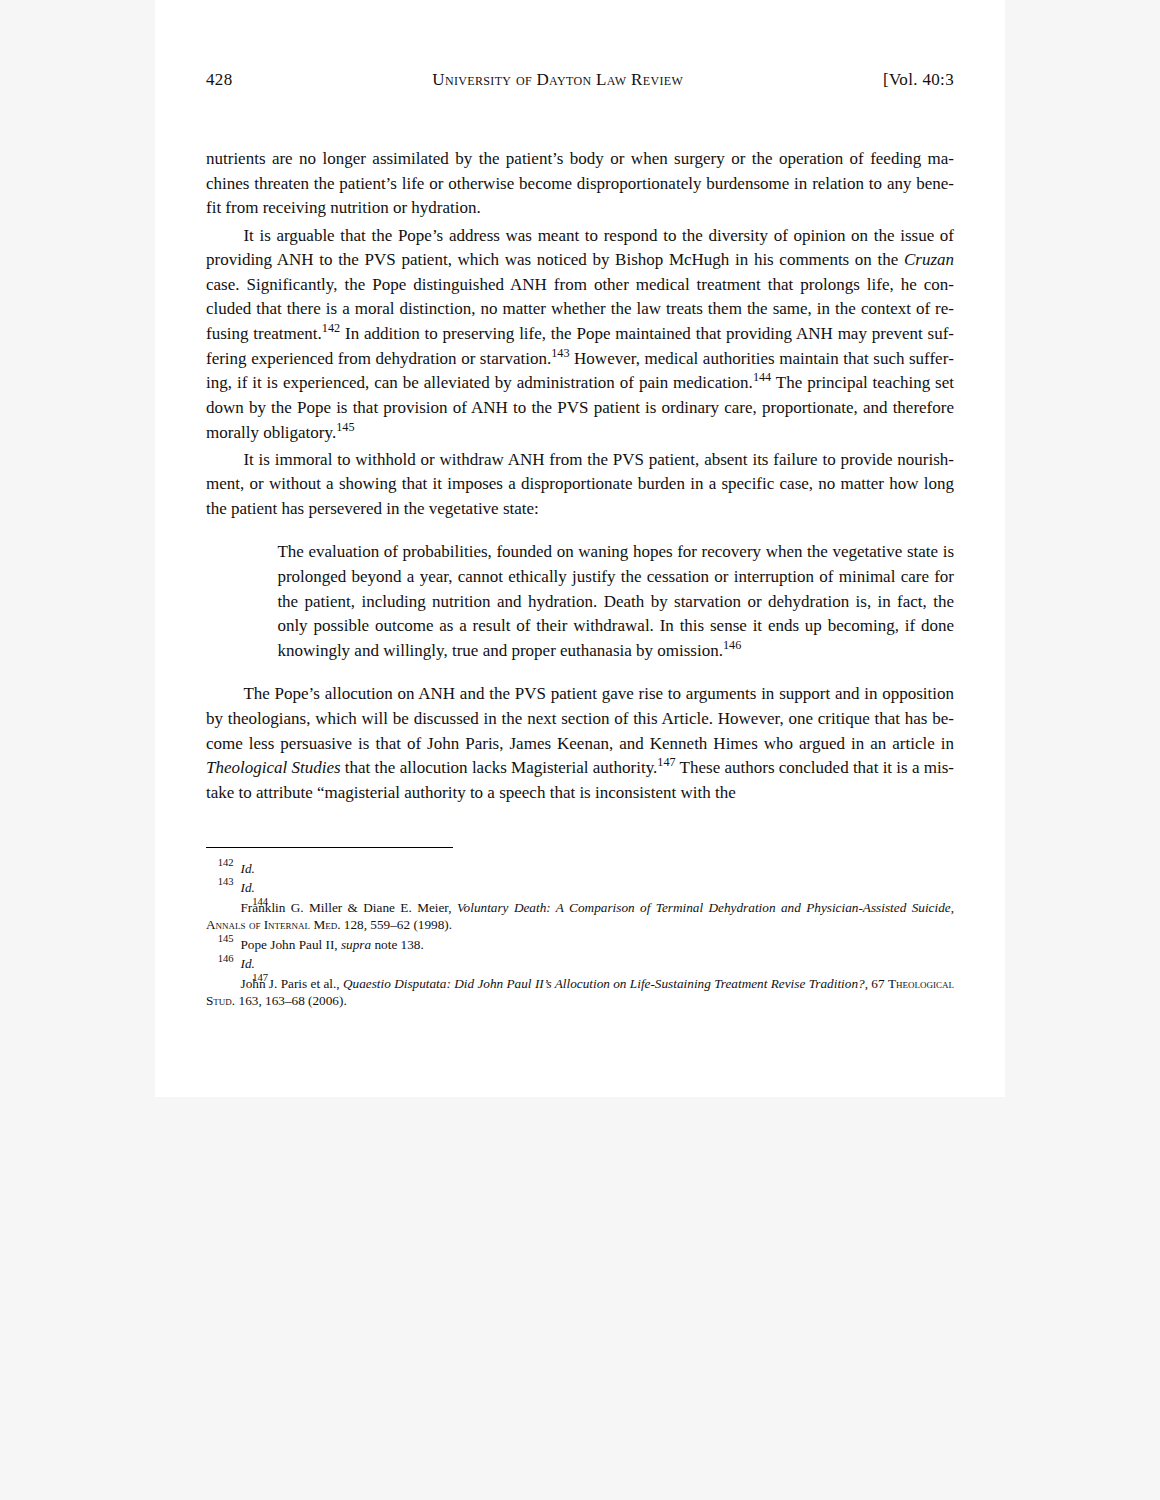428 University of Dayton Law Review [Vol. 40:3
nutrients are no longer assimilated by the patient’s body or when surgery or the operation of feeding machines threaten the patient’s life or otherwise become disproportionately burdensome in relation to any benefit from receiving nutrition or hydration.
It is arguable that the Pope’s address was meant to respond to the diversity of opinion on the issue of providing ANH to the PVS patient, which was noticed by Bishop McHugh in his comments on the Cruzan case. Significantly, the Pope distinguished ANH from other medical treatment that prolongs life, he concluded that there is a moral distinction, no matter whether the law treats them the same, in the context of refusing treatment.142 In addition to preserving life, the Pope maintained that providing ANH may prevent suffering experienced from dehydration or starvation.143 However, medical authorities maintain that such suffering, if it is experienced, can be alleviated by administration of pain medication.144 The principal teaching set down by the Pope is that provision of ANH to the PVS patient is ordinary care, proportionate, and therefore morally obligatory.145
It is immoral to withhold or withdraw ANH from the PVS patient, absent its failure to provide nourishment, or without a showing that it imposes a disproportionate burden in a specific case, no matter how long the patient has persevered in the vegetative state:
The evaluation of probabilities, founded on waning hopes for recovery when the vegetative state is prolonged beyond a year, cannot ethically justify the cessation or interruption of minimal care for the patient, including nutrition and hydration. Death by starvation or dehydration is, in fact, the only possible outcome as a result of their withdrawal. In this sense it ends up becoming, if done knowingly and willingly, true and proper euthanasia by omission.146
The Pope’s allocution on ANH and the PVS patient gave rise to arguments in support and in opposition by theologians, which will be discussed in the next section of this Article. However, one critique that has become less persuasive is that of John Paris, James Keenan, and Kenneth Himes who argued in an article in Theological Studies that the allocution lacks Magisterial authority.147 These authors concluded that it is a mistake to attribute “magisterial authority to a speech that is inconsistent with the
Id.
Id.
Franklin G. Miller & Diane E. Meier, Voluntary Death: A Comparison of Terminal Dehydration and Physician-Assisted Suicide, Annals of Internal Med. 128, 559–62 (1998).
Pope John Paul II, supra note 138.
Id.
John J. Paris et al., Quaestio Disputata: Did John Paul II’s Allocution on Life-Sustaining Treatment Revise Tradition?, 67 Theological Stud. 163, 163–68 (2006).